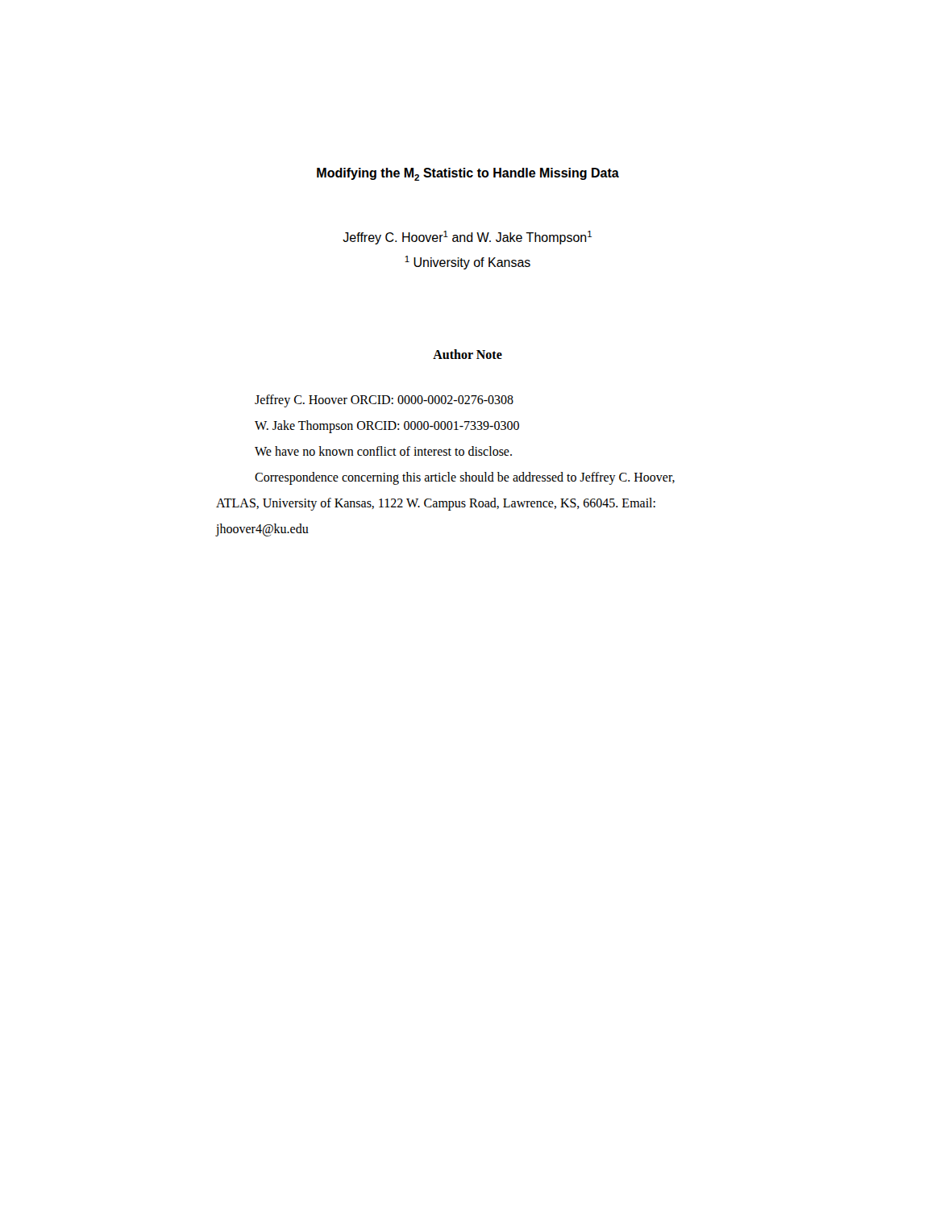Modifying the M2 Statistic to Handle Missing Data
Jeffrey C. Hoover1 and W. Jake Thompson1
1 University of Kansas
Author Note
Jeffrey C. Hoover ORCID: 0000-0002-0276-0308
W. Jake Thompson ORCID: 0000-0001-7339-0300
We have no known conflict of interest to disclose.
Correspondence concerning this article should be addressed to Jeffrey C. Hoover, ATLAS, University of Kansas, 1122 W. Campus Road, Lawrence, KS, 66045. Email: jhoover4@ku.edu